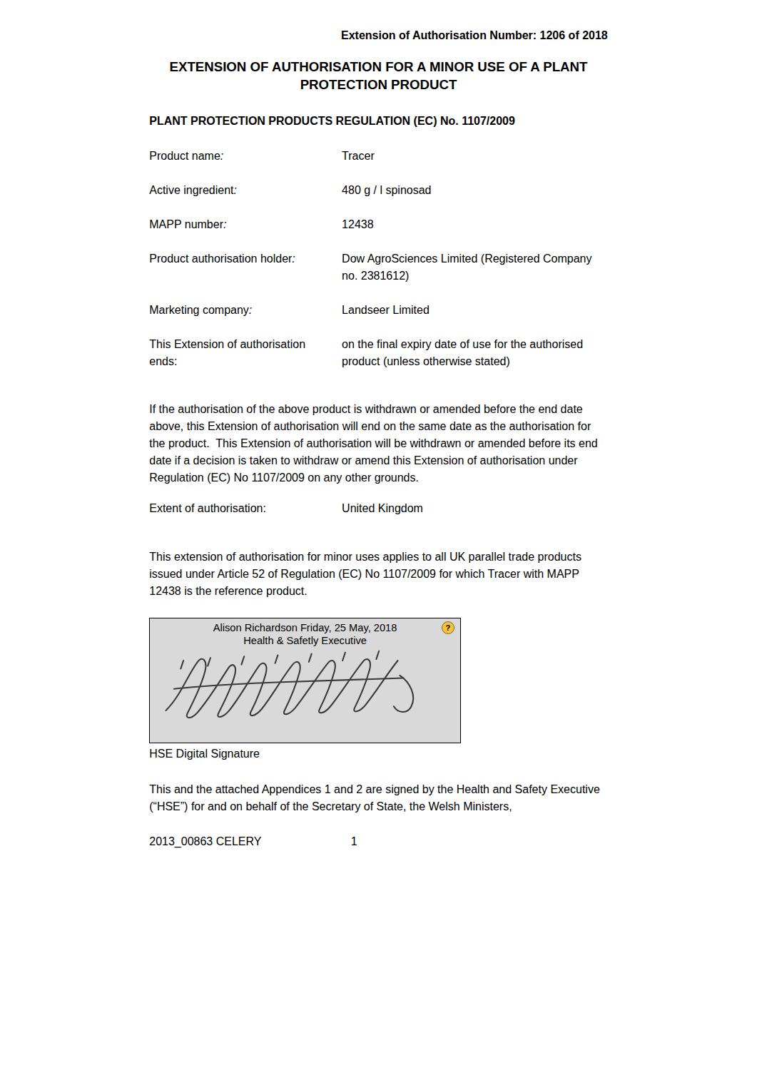Extension of Authorisation Number: 1206 of 2018
EXTENSION OF AUTHORISATION FOR A MINOR USE OF A PLANT
PROTECTION PRODUCT
PLANT PROTECTION PRODUCTS REGULATION (EC) No. 1107/2009
| Product name : | Tracer |
| Active ingredient : | 480 g / l spinosad |
| MAPP number : | 12438 |
| Product authorisation holder : | Dow AgroSciences Limited (Registered Company no. 2381612) |
| Marketing company : | Landseer Limited |
| This Extension of authorisation ends: | on the final expiry date of use for the authorised product (unless otherwise stated) |
If the authorisation of the above product is withdrawn or amended before the end date above, this Extension of authorisation will end on the same date as the authorisation for the product. This Extension of authorisation will be withdrawn or amended before its end date if a decision is taken to withdraw or amend this Extension of authorisation under Regulation (EC) No 1107/2009 on any other grounds.
| Extent of authorisation: | United Kingdom |
This extension of authorisation for minor uses applies to all UK parallel trade products issued under Article 52 of Regulation (EC) No 1107/2009 for which Tracer with MAPP 12438 is the reference product.
?
Alison Richardson Friday, 25 May, 2018
Health & Safetly Executive
HSE Digital Signature
This and the attached Appendices 1 and 2 are signed by the Health and Safety Executive (“HSE”) for and on behalf of the Secretary of State, the Welsh Ministers,
2013_00863 CELERY 1